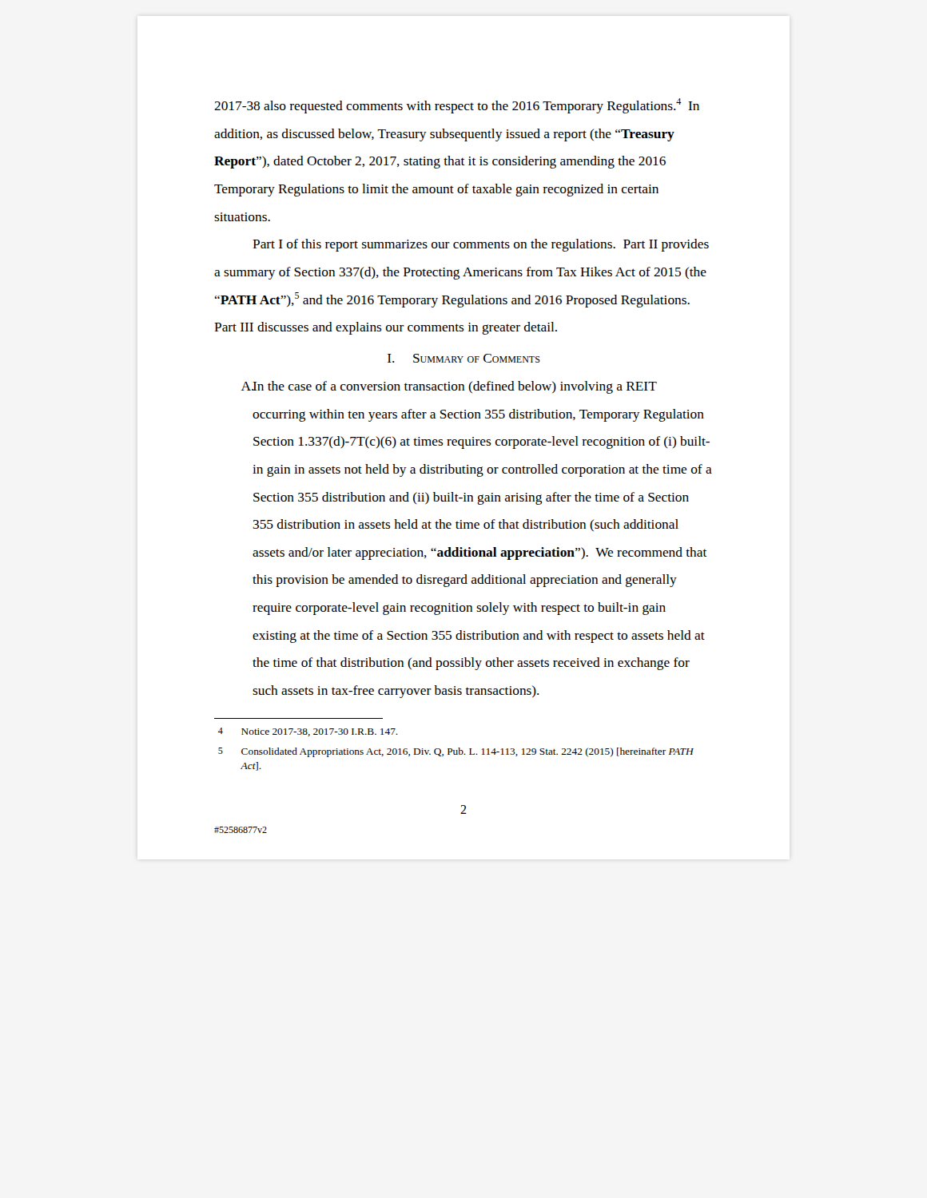2017-38 also requested comments with respect to the 2016 Temporary Regulations.4 In addition, as discussed below, Treasury subsequently issued a report (the “Treasury Report”), dated October 2, 2017, stating that it is considering amending the 2016 Temporary Regulations to limit the amount of taxable gain recognized in certain situations.
Part I of this report summarizes our comments on the regulations. Part II provides a summary of Section 337(d), the Protecting Americans from Tax Hikes Act of 2015 (the “PATH Act”),5 and the 2016 Temporary Regulations and 2016 Proposed Regulations. Part III discusses and explains our comments in greater detail.
I. Summary of Comments
A.
In the case of a conversion transaction (defined below) involving a REIT occurring within ten years after a Section 355 distribution, Temporary Regulation Section 1.337(d)-7T(c)(6) at times requires corporate-level recognition of (i) built-in gain in assets not held by a distributing or controlled corporation at the time of a Section 355 distribution and (ii) built-in gain arising after the time of a Section 355 distribution in assets held at the time of that distribution (such additional assets and/or later appreciation, “additional appreciation”). We recommend that this provision be amended to disregard additional appreciation and generally require corporate-level gain recognition solely with respect to built-in gain existing at the time of a Section 355 distribution and with respect to assets held at the time of that distribution (and possibly other assets received in exchange for such assets in tax-free carryover basis transactions).
4
Notice 2017-38, 2017-30 I.R.B. 147.
5
Consolidated Appropriations Act, 2016, Div. Q, Pub. L. 114-113, 129 Stat. 2242 (2015) [hereinafter PATH Act].
2
#52586877v2